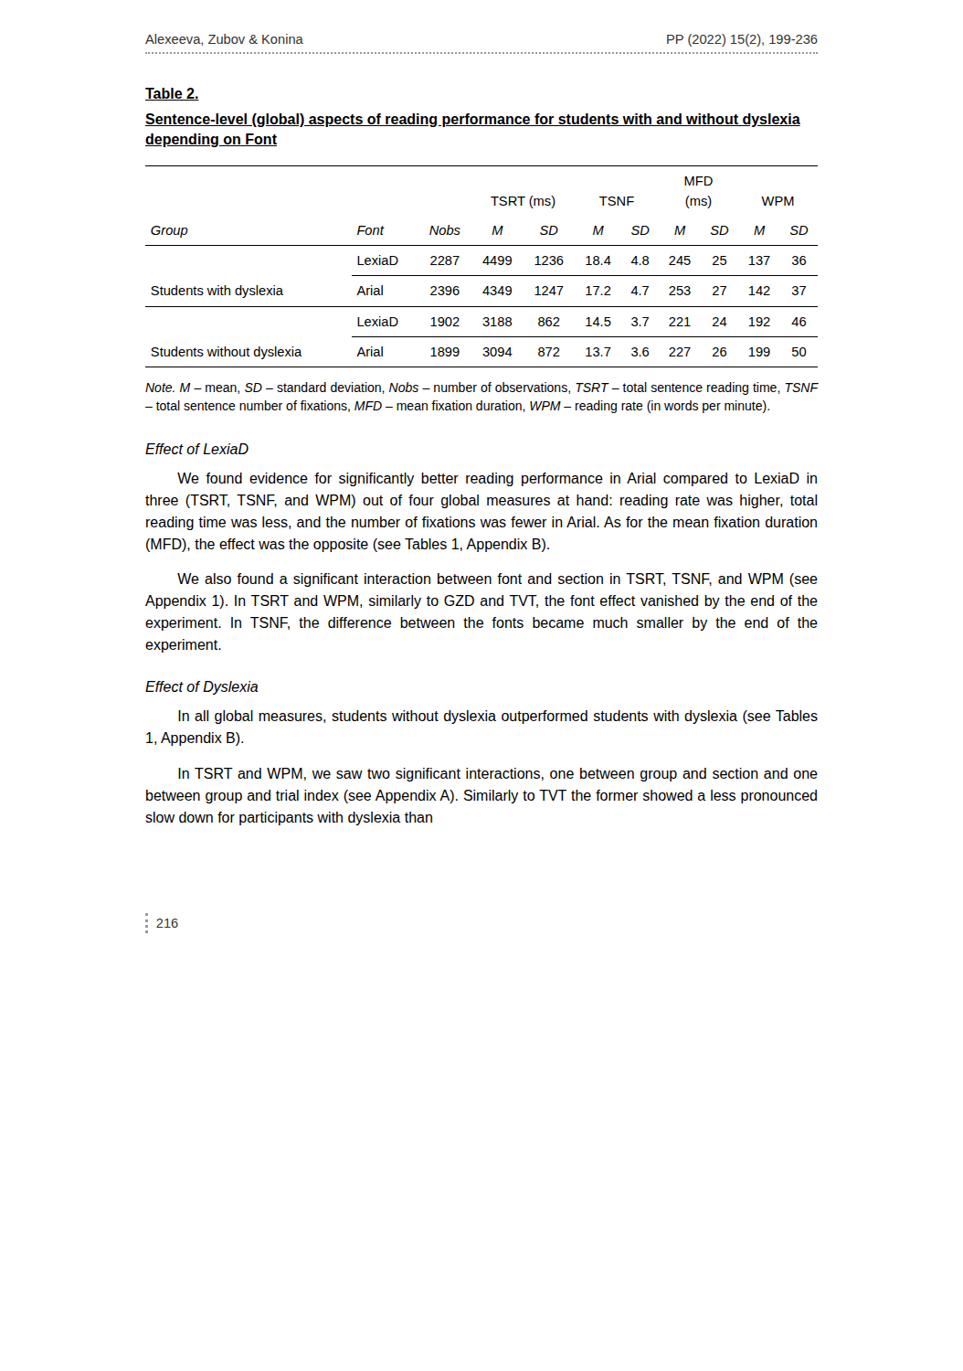Alexeeva, Zubov & Konina PP (2022) 15(2), 199-236
Table 2.
Sentence-level (global) aspects of reading performance for students with and without dyslexia depending on Font
| | | | TSRT (ms) | TSNF | MFD (ms) | WPM |
| --- | --- | --- | --- | --- | --- | --- |
| Group | Font | Nobs | M | SD | M | SD | M | SD | M | SD |
| Students with dyslexia | LexiaD | 2287 | 4499 | 1236 | 18.4 | 4.8 | 245 | 25 | 137 | 36 |
| Arial | 2396 | 4349 | 1247 | 17.2 | 4.7 | 253 | 27 | 142 | 37 |
| Students without dyslexia | LexiaD | 1902 | 3188 | 862 | 14.5 | 3.7 | 221 | 24 | 192 | 46 |
| Arial | 1899 | 3094 | 872 | 13.7 | 3.6 | 227 | 26 | 199 | 50 |
Note. M – mean, SD – standard deviation, Nobs – number of observations, TSRT – total sentence reading time, TSNF – total sentence number of fixations, MFD – mean fixation duration, WPM – reading rate (in words per minute).
Effect of LexiaD
We found evidence for significantly better reading performance in Arial compared to LexiaD in three (TSRT, TSNF, and WPM) out of four global measures at hand: reading rate was higher, total reading time was less, and the number of fixations was fewer in Arial. As for the mean fixation duration (MFD), the effect was the opposite (see Tables 1, Appendix B).
We also found a significant interaction between font and section in TSRT, TSNF, and WPM (see Appendix 1). In TSRT and WPM, similarly to GZD and TVT, the font effect vanished by the end of the experiment. In TSNF, the difference between the fonts became much smaller by the end of the experiment.
Effect of Dyslexia
In all global measures, students without dyslexia outperformed students with dyslexia (see Tables 1, Appendix B).
In TSRT and WPM, we saw two significant interactions, one between group and section and one between group and trial index (see Appendix A). Similarly to TVT the former showed a less pronounced slow down for participants with dyslexia than
216